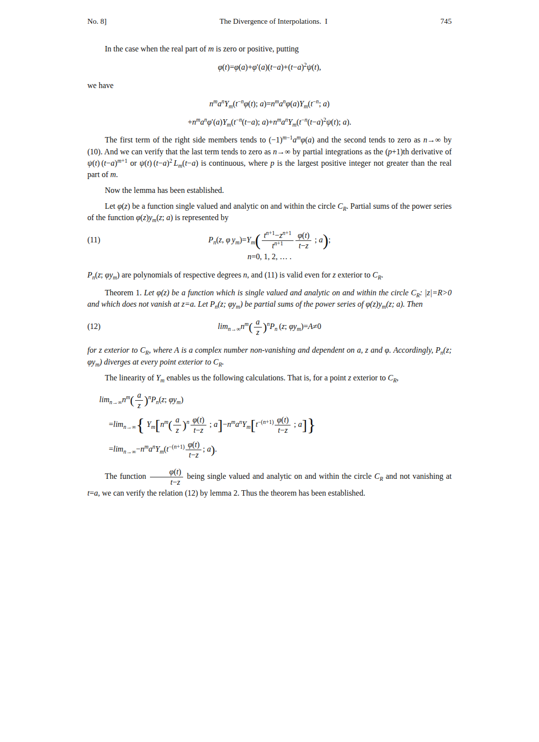No. 8] The Divergence of Interpolations. I 745
In the case when the real part of m is zero or positive, putting
φ(t)=φ(a)+φ′(a)(t−a)+(t−a)2ψ(t),
we have
nmanYm(t−nφ(t); a)=nmanφ(a)Ym(t−n; a)
+nmanφ′(a)Ym(t−n(t−a); a)+nmanYm(t−n(t−a)2ψ(t); a).
The first term of the right side members tends to (−1)m−1amφ(a) and the second tends to zero as n→∞ by (10). And we can verify that the last term tends to zero as n→∞ by partial integrations as the (p+1)th derivative of ψ(t) (t−a)m+1 or ψ(t) (t−a)2 Lm(t−a) is continuous, where p is the largest positive integer not greater than the real part of m.
Now the lemma has been established.
Let φ(z) be a function single valued and analytic on and within the circle CR. Partial sums of the power series of the function φ(z)ym(z; a) is represented by
(11) Pn(z, φ ym)=Ym(tn+1−zn+1 tn+1 φ(t) t−z ; a); n=0, 1, 2, … .
Pn(z; φym) are polynomials of respective degrees n, and (11) is valid even for z exterior to CR.
Theorem 1. Let φ(z) be a function which is single valued and analytic on and within the circle CR: |z|=R>0 and which does not vanish at z=a. Let Pn(z; φym) be partial sums of the power series of φ(z)ym(z; a). Then
(12) limn→∞nm(az)nPn (z; φym)=A≠0
for z exterior to CR, where A is a complex number non-vanishing and dependent on a, z and φ. Accordingly, Pn(z; φym) diverges at every point exterior to CR.
The linearity of Ym enables us the following calculations. That is, for a point z exterior to CR,
limn→∞nm(az)nPn(z; φym)
=limn→∞{ Ym[nm(az)nφ(t) t−z ; a]−nmanYm[t−(n+1)φ(t) t−z ; a]}
=limn→∞−nmanYm(t−(n+1)φ(t) t−z; a).
The function φ(t) t−z being single valued and analytic on and within the circle CR and not vanishing at t=a, we can verify the relation (12) by lemma 2. Thus the theorem has been established.